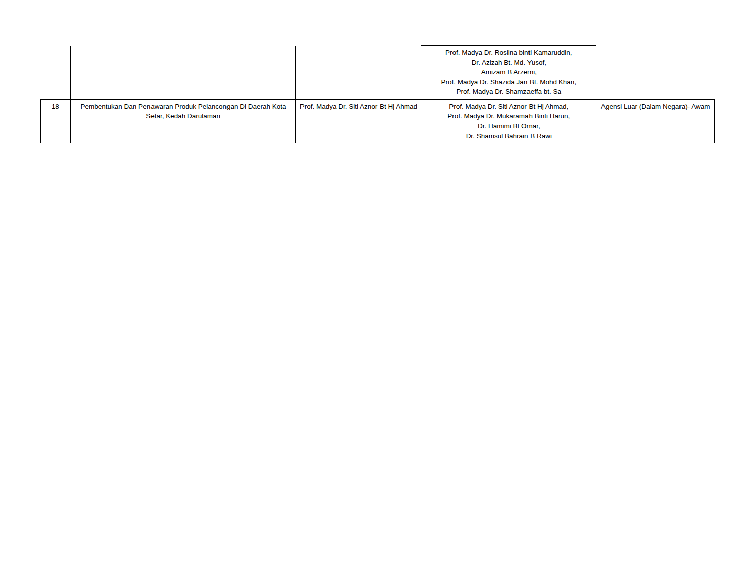| | | | Prof. Madya Dr. Roslina binti Kamaruddin, Dr. Azizah Bt. Md. Yusof, Amizam B Arzemi, Prof. Madya Dr. Shazida Jan Bt. Mohd Khan, Prof. Madya Dr. Shamzaeffa bt. Sa | |
| 18 | Pembentukan Dan Penawaran Produk Pelancongan Di Daerah Kota Setar, Kedah Darulaman | Prof. Madya Dr. Siti Aznor Bt Hj Ahmad | Prof. Madya Dr. Siti Aznor Bt Hj Ahmad, Prof. Madya Dr. Mukaramah Binti Harun, Dr. Hamimi Bt Omar, Dr. Shamsul Bahrain B Rawi | Agensi Luar (Dalam Negara)- Awam |